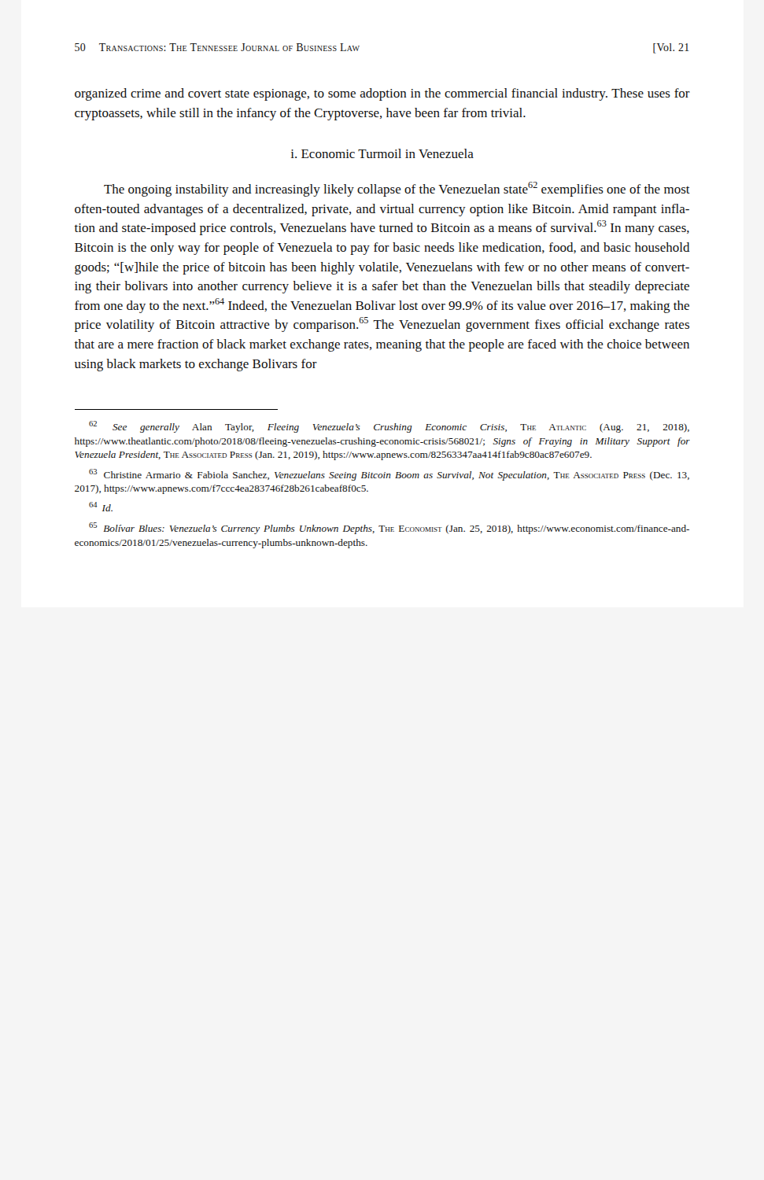50 Transactions: The Tennessee Journal of Business Law [Vol. 21
organized crime and covert state espionage, to some adoption in the commercial financial industry. These uses for cryptoassets, while still in the infancy of the Cryptoverse, have been far from trivial.
i. Economic Turmoil in Venezuela
The ongoing instability and increasingly likely collapse of the Venezuelan state62 exemplifies one of the most often-touted advantages of a decentralized, private, and virtual currency option like Bitcoin. Amid rampant inflation and state-imposed price controls, Venezuelans have turned to Bitcoin as a means of survival.63 In many cases, Bitcoin is the only way for people of Venezuela to pay for basic needs like medication, food, and basic household goods; “[w]hile the price of bitcoin has been highly volatile, Venezuelans with few or no other means of converting their bolivars into another currency believe it is a safer bet than the Venezuelan bills that steadily depreciate from one day to the next.”64 Indeed, the Venezuelan Bolivar lost over 99.9% of its value over 2016–17, making the price volatility of Bitcoin attractive by comparison.65 The Venezuelan government fixes official exchange rates that are a mere fraction of black market exchange rates, meaning that the people are faced with the choice between using black markets to exchange Bolivars for
62 See generally Alan Taylor, Fleeing Venezuela’s Crushing Economic Crisis, The Atlantic (Aug. 21, 2018), https://www.theatlantic.com/photo/2018/08/fleeing-venezuelas-crushing-economic-crisis/568021/; Signs of Fraying in Military Support for Venezuela President, The Associated Press (Jan. 21, 2019), https://www.apnews.com/82563347aa414f1fab9c80ac87e607e9.
63 Christine Armario & Fabiola Sanchez, Venezuelans Seeing Bitcoin Boom as Survival, Not Speculation, The Associated Press (Dec. 13, 2017), https://www.apnews.com/f7ccc4ea283746f28b261cabeaf8f0c5.
64 Id.
65 Bolívar Blues: Venezuela’s Currency Plumbs Unknown Depths, The Economist (Jan. 25, 2018), https://www.economist.com/finance-and-economics/2018/01/25/venezuelas-currency-plumbs-unknown-depths.